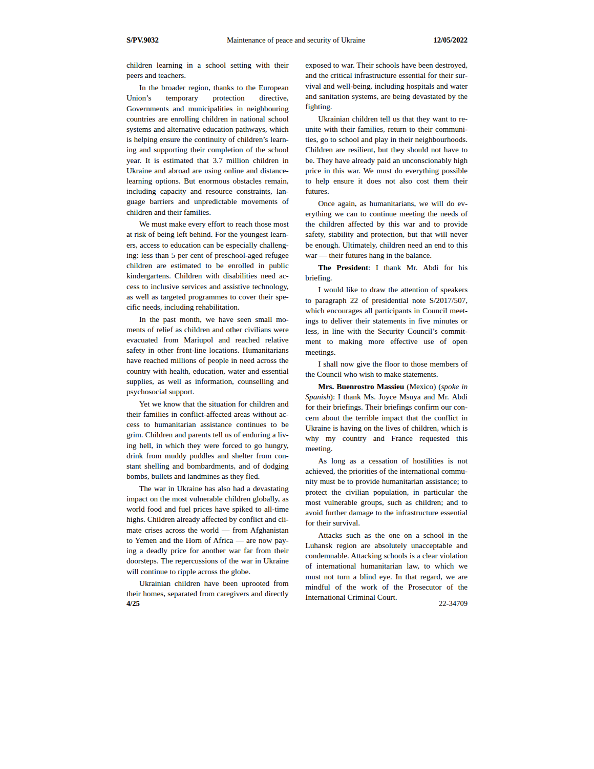S/PV.9032 Maintenance of peace and security of Ukraine 12/05/2022
children learning in a school setting with their peers and teachers.
In the broader region, thanks to the European Union’s temporary protection directive, Governments and municipalities in neighbouring countries are enrolling children in national school systems and alternative education pathways, which is helping ensure the continuity of children’s learning and supporting their completion of the school year. It is estimated that 3.7 million children in Ukraine and abroad are using online and distance-learning options. But enormous obstacles remain, including capacity and resource constraints, language barriers and unpredictable movements of children and their families.
We must make every effort to reach those most at risk of being left behind. For the youngest learners, access to education can be especially challenging: less than 5 per cent of preschool-aged refugee children are estimated to be enrolled in public kindergartens. Children with disabilities need access to inclusive services and assistive technology, as well as targeted programmes to cover their specific needs, including rehabilitation.
In the past month, we have seen small moments of relief as children and other civilians were evacuated from Mariupol and reached relative safety in other front-line locations. Humanitarians have reached millions of people in need across the country with health, education, water and essential supplies, as well as information, counselling and psychosocial support.
Yet we know that the situation for children and their families in conflict-affected areas without access to humanitarian assistance continues to be grim. Children and parents tell us of enduring a living hell, in which they were forced to go hungry, drink from muddy puddles and shelter from constant shelling and bombardments, and of dodging bombs, bullets and landmines as they fled.
The war in Ukraine has also had a devastating impact on the most vulnerable children globally, as world food and fuel prices have spiked to all-time highs. Children already affected by conflict and climate crises across the world — from Afghanistan to Yemen and the Horn of Africa — are now paying a deadly price for another war far from their doorsteps. The repercussions of the war in Ukraine will continue to ripple across the globe.
Ukrainian children have been uprooted from their homes, separated from caregivers and directly exposed to war. Their schools have been destroyed, and the critical infrastructure essential for their survival and well-being, including hospitals and water and sanitation systems, are being devastated by the fighting.
Ukrainian children tell us that they want to reunite with their families, return to their communities, go to school and play in their neighbourhoods. Children are resilient, but they should not have to be. They have already paid an unconscionably high price in this war. We must do everything possible to help ensure it does not also cost them their futures.
Once again, as humanitarians, we will do everything we can to continue meeting the needs of the children affected by this war and to provide safety, stability and protection, but that will never be enough. Ultimately, children need an end to this war — their futures hang in the balance.
The President: I thank Mr. Abdi for his briefing.
I would like to draw the attention of speakers to paragraph 22 of presidential note S/2017/507, which encourages all participants in Council meetings to deliver their statements in five minutes or less, in line with the Security Council’s commitment to making more effective use of open meetings.
I shall now give the floor to those members of the Council who wish to make statements.
Mrs. Buenrostro Massieu (Mexico) (spoke in Spanish): I thank Ms. Joyce Msuya and Mr. Abdi for their briefings. Their briefings confirm our concern about the terrible impact that the conflict in Ukraine is having on the lives of children, which is why my country and France requested this meeting.
As long as a cessation of hostilities is not achieved, the priorities of the international community must be to provide humanitarian assistance; to protect the civilian population, in particular the most vulnerable groups, such as children; and to avoid further damage to the infrastructure essential for their survival.
Attacks such as the one on a school in the Luhansk region are absolutely unacceptable and condemnable. Attacking schools is a clear violation of international humanitarian law, to which we must not turn a blind eye. In that regard, we are mindful of the work of the Prosecutor of the International Criminal Court.
4/25 22-34709